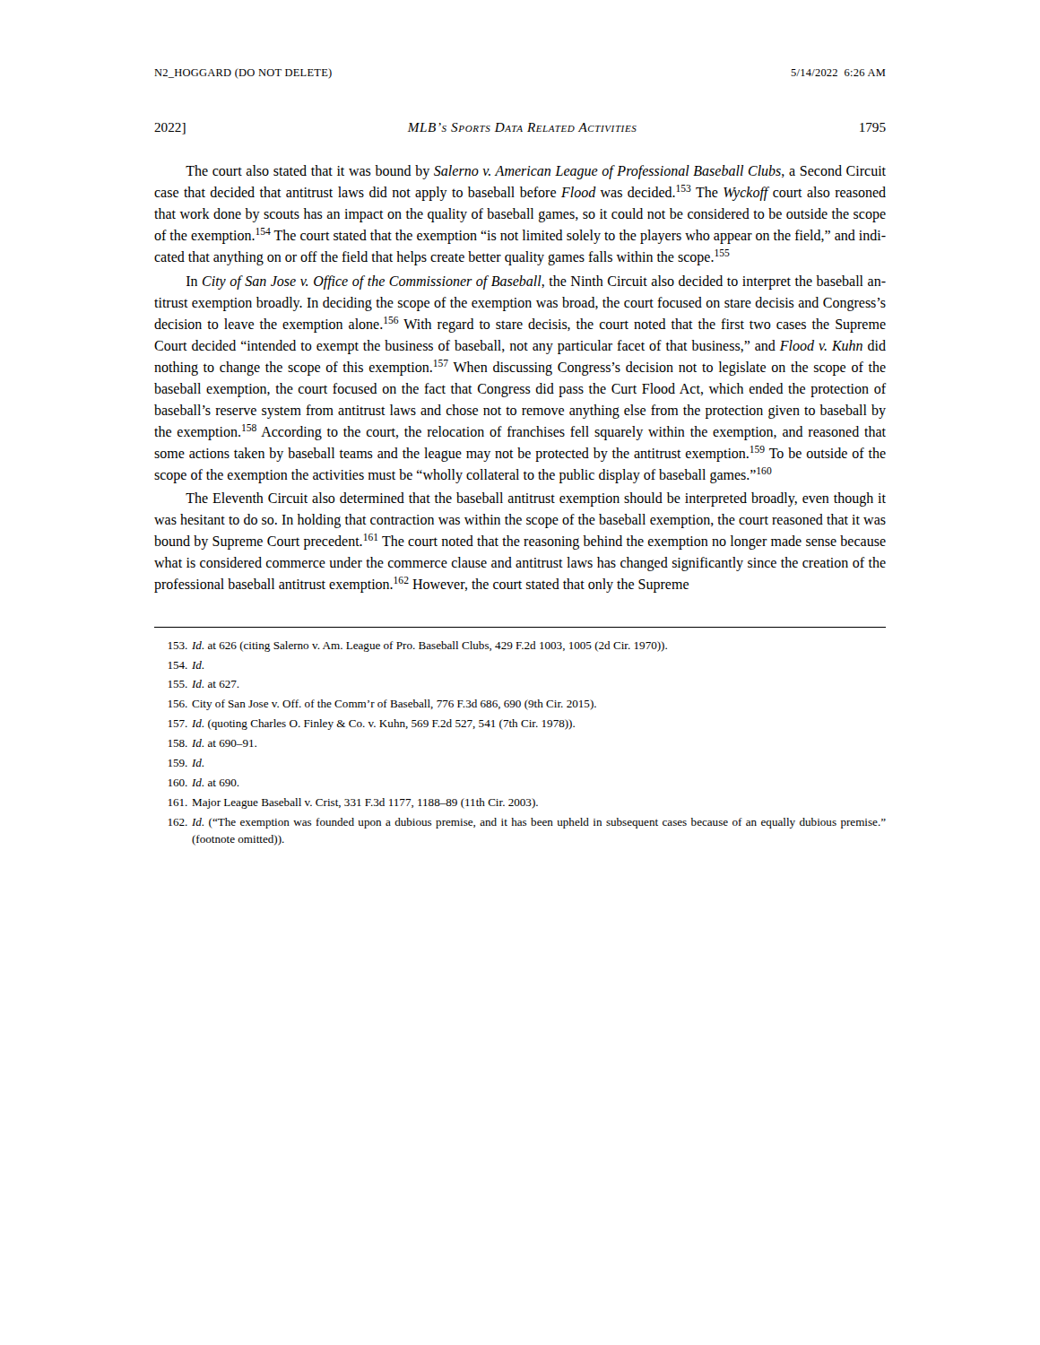N2_HOGGARD (DO NOT DELETE) 5/14/2022 6:26 AM
2022] MLB’s Sports Data Related Activities 1795
The court also stated that it was bound by Salerno v. American League of Professional Baseball Clubs, a Second Circuit case that decided that antitrust laws did not apply to baseball before Flood was decided.153 The Wyckoff court also reasoned that work done by scouts has an impact on the quality of baseball games, so it could not be considered to be outside the scope of the exemption.154 The court stated that the exemption “is not limited solely to the players who appear on the field,” and indicated that anything on or off the field that helps create better quality games falls within the scope.155
In City of San Jose v. Office of the Commissioner of Baseball, the Ninth Circuit also decided to interpret the baseball antitrust exemption broadly. In deciding the scope of the exemption was broad, the court focused on stare decisis and Congress’s decision to leave the exemption alone.156 With regard to stare decisis, the court noted that the first two cases the Supreme Court decided “intended to exempt the business of baseball, not any particular facet of that business,” and Flood v. Kuhn did nothing to change the scope of this exemption.157 When discussing Congress’s decision not to legislate on the scope of the baseball exemption, the court focused on the fact that Congress did pass the Curt Flood Act, which ended the protection of baseball’s reserve system from antitrust laws and chose not to remove anything else from the protection given to baseball by the exemption.158 According to the court, the relocation of franchises fell squarely within the exemption, and reasoned that some actions taken by baseball teams and the league may not be protected by the antitrust exemption.159 To be outside of the scope of the exemption the activities must be “wholly collateral to the public display of baseball games.”160
The Eleventh Circuit also determined that the baseball antitrust exemption should be interpreted broadly, even though it was hesitant to do so. In holding that contraction was within the scope of the baseball exemption, the court reasoned that it was bound by Supreme Court precedent.161 The court noted that the reasoning behind the exemption no longer made sense because what is considered commerce under the commerce clause and antitrust laws has changed significantly since the creation of the professional baseball antitrust exemption.162 However, the court stated that only the Supreme
Id. at 626 (citing Salerno v. Am. League of Pro. Baseball Clubs, 429 F.2d 1003, 1005 (2d Cir. 1970)).
Id.
Id. at 627.
City of San Jose v. Off. of the Comm’r of Baseball, 776 F.3d 686, 690 (9th Cir. 2015).
Id. (quoting Charles O. Finley & Co. v. Kuhn, 569 F.2d 527, 541 (7th Cir. 1978)).
Id. at 690–91.
Id.
Id. at 690.
Major League Baseball v. Crist, 331 F.3d 1177, 1188–89 (11th Cir. 2003).
Id. (“The exemption was founded upon a dubious premise, and it has been upheld in subsequent cases because of an equally dubious premise.” (footnote omitted)).